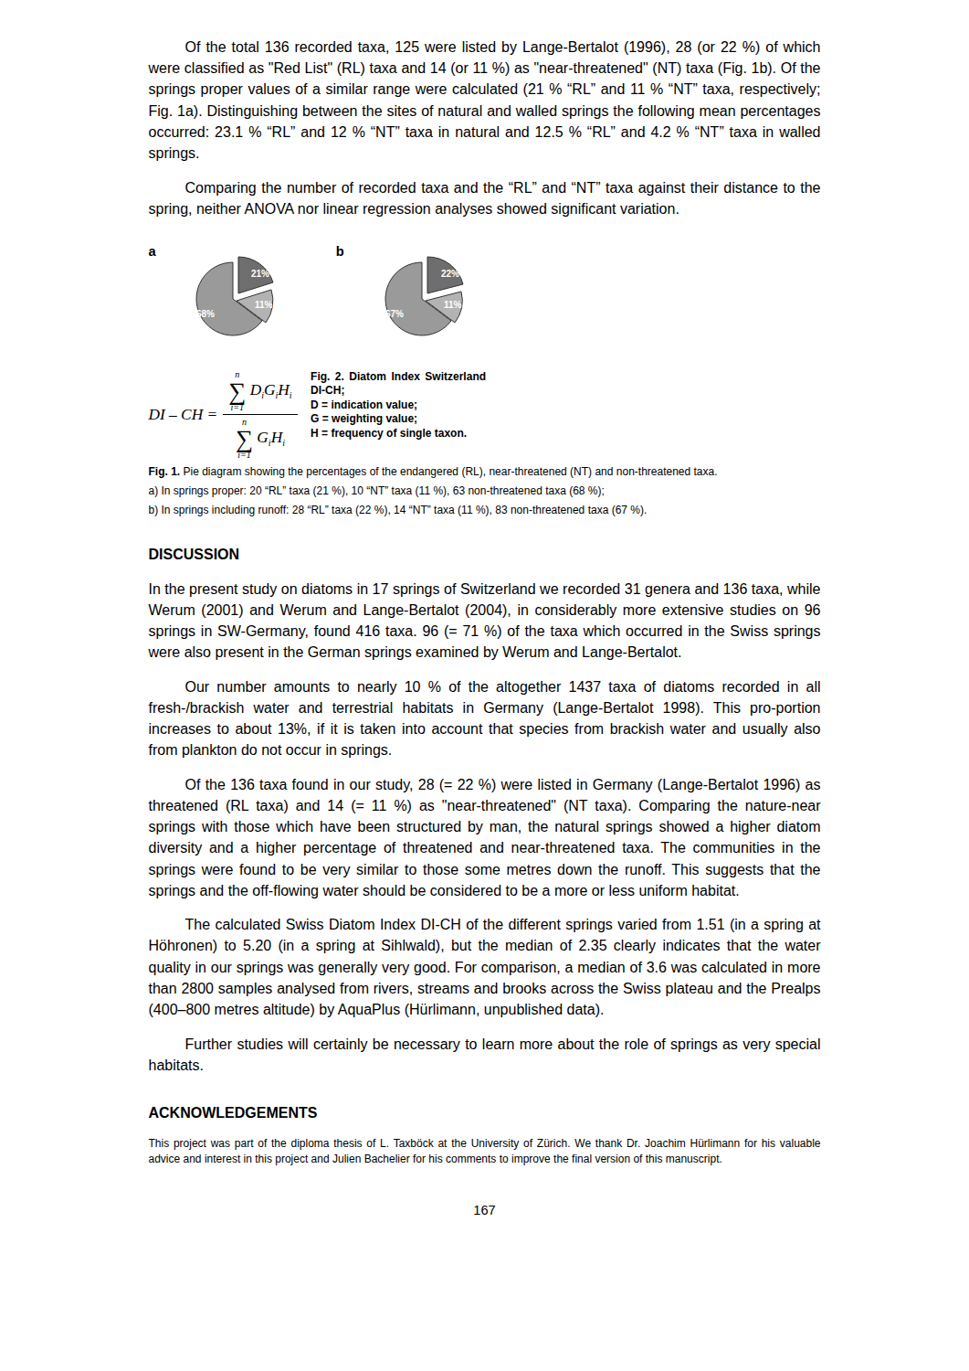Of the total 136 recorded taxa, 125 were listed by Lange-Bertalot (1996), 28 (or 22 %) of which were classified as "Red List" (RL) taxa and 14 (or 11 %) as "near-threatened" (NT) taxa (Fig. 1b). Of the springs proper values of a similar range were calculated (21 % “RL” and 11 % “NT” taxa, respectively; Fig. 1a). Distinguishing between the sites of natural and walled springs the following mean percentages occurred: 23.1 % “RL” and 12 % “NT” taxa in natural and 12.5 % “RL” and 4.2 % “NT” taxa in walled springs.
Comparing the number of recorded taxa and the “RL” and “NT” taxa against their distance to the spring, neither ANOVA nor linear regression analyses showed significant variation.
a 21% 11% 68%
b 22% 11% 67%
DI – CH = n ∑ i=1 DiGiHi n ∑ i=1 GiHi
Fig. 2. Diatom Index Switzerland DI-CH;
D = indication value;
G = weighting value;
H = frequency of single taxon.
Fig. 1. Pie diagram showing the percentages of the endangered (RL), near-threatened (NT) and non-threatened taxa.
a) In springs proper: 20 “RL” taxa (21 %), 10 “NT” taxa (11 %), 63 non-threatened taxa (68 %);
b) In springs including runoff: 28 “RL” taxa (22 %), 14 “NT” taxa (11 %), 83 non-threatened taxa (67 %).
DISCUSSION
In the present study on diatoms in 17 springs of Switzerland we recorded 31 genera and 136 taxa, while Werum (2001) and Werum and Lange-Bertalot (2004), in considerably more extensive studies on 96 springs in SW-Germany, found 416 taxa. 96 (= 71 %) of the taxa which occurred in the Swiss springs were also present in the German springs examined by Werum and Lange-Bertalot.
Our number amounts to nearly 10 % of the altogether 1437 taxa of diatoms recorded in all fresh-/brackish water and terrestrial habitats in Germany (Lange-Bertalot 1998). This pro-portion increases to about 13%, if it is taken into account that species from brackish water and usually also from plankton do not occur in springs.
Of the 136 taxa found in our study, 28 (= 22 %) were listed in Germany (Lange-Bertalot 1996) as threatened (RL taxa) and 14 (= 11 %) as "near-threatened" (NT taxa). Comparing the nature-near springs with those which have been structured by man, the natural springs showed a higher diatom diversity and a higher percentage of threatened and near-threatened taxa. The communities in the springs were found to be very similar to those some metres down the runoff. This suggests that the springs and the off-flowing water should be considered to be a more or less uniform habitat.
The calculated Swiss Diatom Index DI-CH of the different springs varied from 1.51 (in a spring at Höhronen) to 5.20 (in a spring at Sihlwald), but the median of 2.35 clearly indicates that the water quality in our springs was generally very good. For comparison, a median of 3.6 was calculated in more than 2800 samples analysed from rivers, streams and brooks across the Swiss plateau and the Prealps (400–800 metres altitude) by AquaPlus (Hürlimann, unpublished data).
Further studies will certainly be necessary to learn more about the role of springs as very special habitats.
ACKNOWLEDGEMENTS
This project was part of the diploma thesis of L. Taxböck at the University of Zürich. We thank Dr. Joachim Hürlimann for his valuable advice and interest in this project and Julien Bachelier for his comments to improve the final version of this manuscript.
167